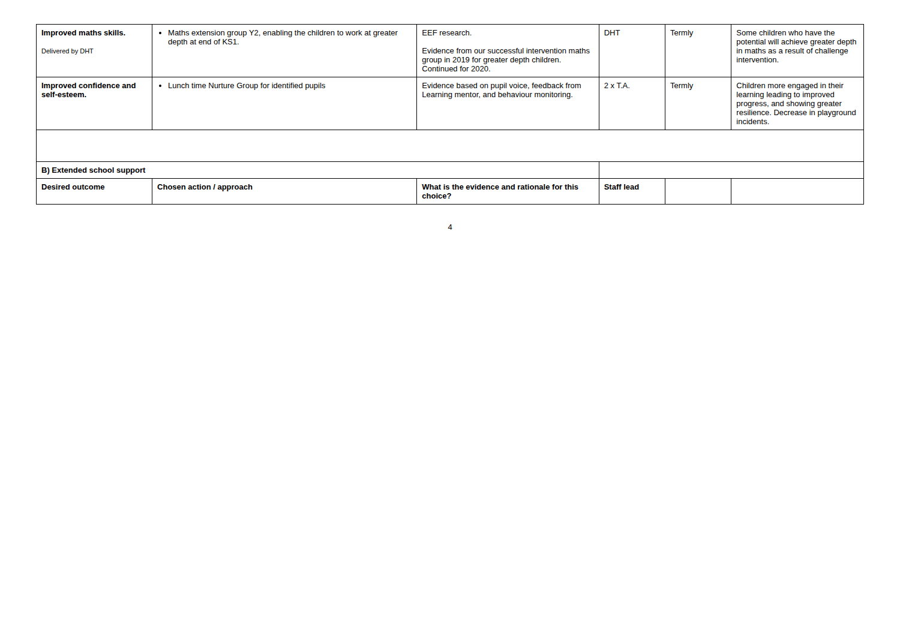| Improved maths skills. Delivered by DHT | Maths extension group Y2, enabling the children to work at greater depth at end of KS1. | EEF research. Evidence from our successful intervention maths group in 2019 for greater depth children. Continued for 2020. | DHT | Termly | Some children who have the potential will achieve greater depth in maths as a result of challenge intervention. |
| Improved confidence and self-esteem. | Lunch time Nurture Group for identified pupils | Evidence based on pupil voice, feedback from Learning mentor, and behaviour monitoring. | 2 x T.A. | Termly | Children more engaged in their learning leading to improved progress, and showing greater resilience. Decrease in playground incidents. |
| B) Extended school support | |
| Desired outcome | Chosen action / approach | What is the evidence and rationale for this choice? | Staff lead | | |
4